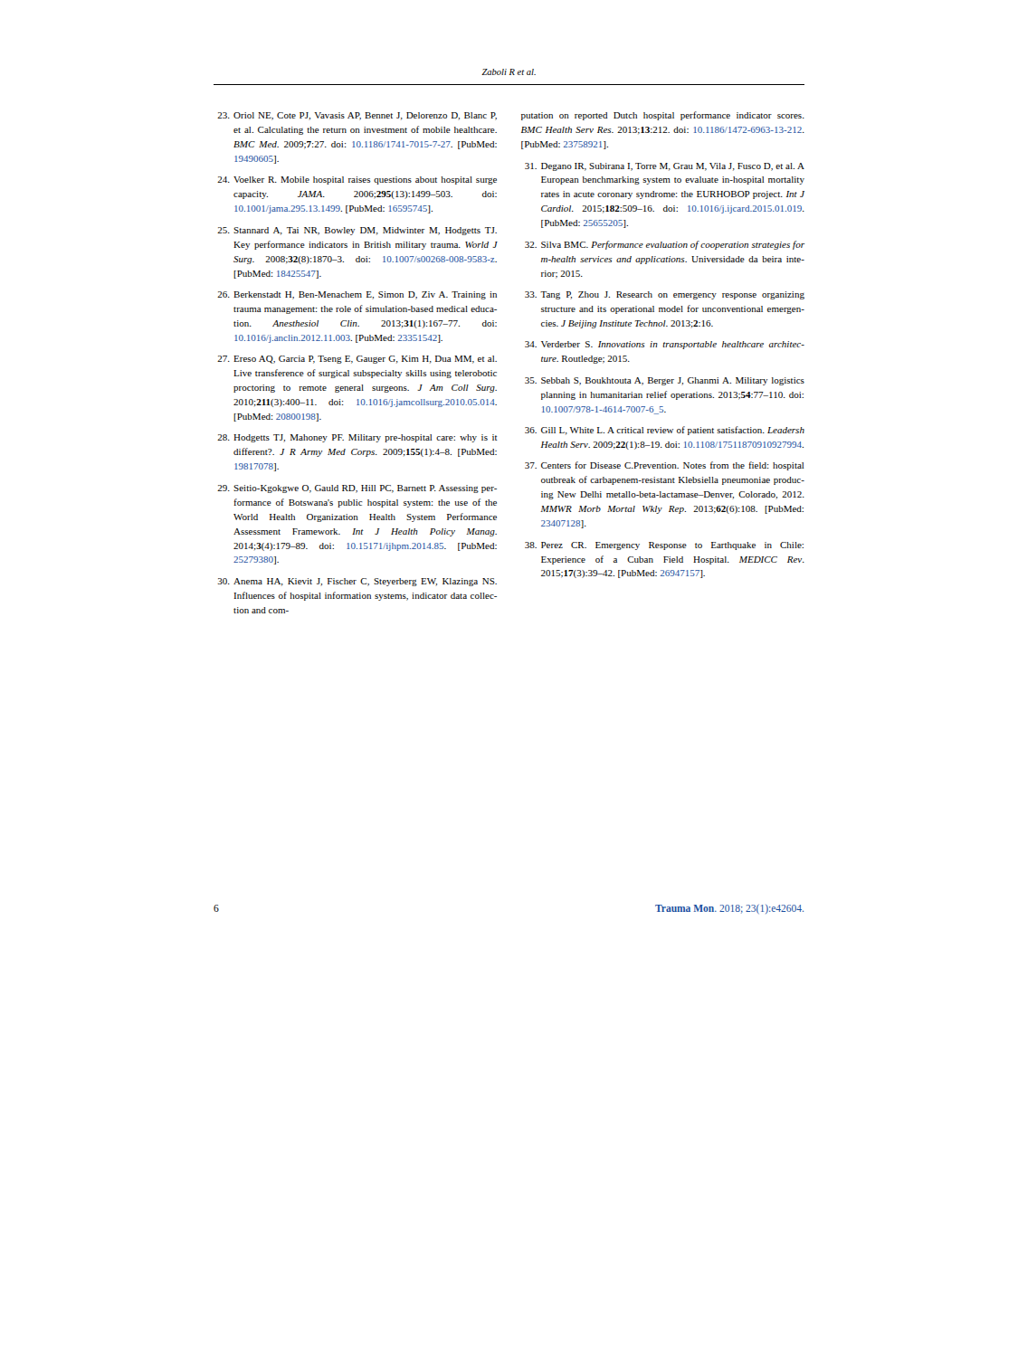Zaboli R et al.
23. Oriol NE, Cote PJ, Vavasis AP, Bennet J, Delorenzo D, Blanc P, et al. Calculating the return on investment of mobile healthcare. BMC Med. 2009;7:27. doi: 10.1186/1741-7015-7-27. [PubMed: 19490605].
24. Voelker R. Mobile hospital raises questions about hospital surge capacity. JAMA. 2006;295(13):1499–503. doi: 10.1001/jama.295.13.1499. [PubMed: 16595745].
25. Stannard A, Tai NR, Bowley DM, Midwinter M, Hodgetts TJ. Key performance indicators in British military trauma. World J Surg. 2008;32(8):1870–3. doi: 10.1007/s00268-008-9583-z. [PubMed: 18425547].
26. Berkenstadt H, Ben-Menachem E, Simon D, Ziv A. Training in trauma management: the role of simulation-based medical education. Anesthesiol Clin. 2013;31(1):167–77. doi: 10.1016/j.anclin.2012.11.003. [PubMed: 23351542].
27. Ereso AQ, Garcia P, Tseng E, Gauger G, Kim H, Dua MM, et al. Live transference of surgical subspecialty skills using telerobotic proctoring to remote general surgeons. J Am Coll Surg. 2010;211(3):400–11. doi: 10.1016/j.jamcollsurg.2010.05.014. [PubMed: 20800198].
28. Hodgetts TJ, Mahoney PF. Military pre-hospital care: why is it different?. J R Army Med Corps. 2009;155(1):4–8. [PubMed: 19817078].
29. Seitio-Kgokgwe O, Gauld RD, Hill PC, Barnett P. Assessing performance of Botswana's public hospital system: the use of the World Health Organization Health System Performance Assessment Framework. Int J Health Policy Manag. 2014;3(4):179–89. doi: 10.15171/ijhpm.2014.85. [PubMed: 25279380].
30. Anema HA, Kievit J, Fischer C, Steyerberg EW, Klazinga NS. Influences of hospital information systems, indicator data collection and com-
putation on reported Dutch hospital performance indicator scores. BMC Health Serv Res. 2013;13:212. doi: 10.1186/1472-6963-13-212. [PubMed: 23758921].
31. Degano IR, Subirana I, Torre M, Grau M, Vila J, Fusco D, et al. A European benchmarking system to evaluate in-hospital mortality rates in acute coronary syndrome: the EURHOBOP project. Int J Cardiol. 2015;182:509–16. doi: 10.1016/j.ijcard.2015.01.019. [PubMed: 25655205].
32. Silva BMC. Performance evaluation of cooperation strategies for m-health services and applications. Universidade da beira interior; 2015.
33. Tang P, Zhou J. Research on emergency response organizing structure and its operational model for unconventional emergencies. J Beijing Institute Technol. 2013;2:16.
34. Verderber S. Innovations in transportable healthcare architecture. Routledge; 2015.
35. Sebbah S, Boukhtouta A, Berger J, Ghanmi A. Military logistics planning in humanitarian relief operations. 2013;54:77–110. doi: 10.1007/978-1-4614-7007-6_5.
36. Gill L, White L. A critical review of patient satisfaction. Leadersh Health Serv. 2009;22(1):8–19. doi: 10.1108/17511870910927994.
37. Centers for Disease C.Prevention. Notes from the field: hospital outbreak of carbapenem-resistant Klebsiella pneumoniae producing New Delhi metallo-beta-lactamase–Denver, Colorado, 2012. MMWR Morb Mortal Wkly Rep. 2013;62(6):108. [PubMed: 23407128].
38. Perez CR. Emergency Response to Earthquake in Chile: Experience of a Cuban Field Hospital. MEDICC Rev. 2015;17(3):39–42. [PubMed: 26947157].
6
Trauma Mon. 2018; 23(1):e42604.